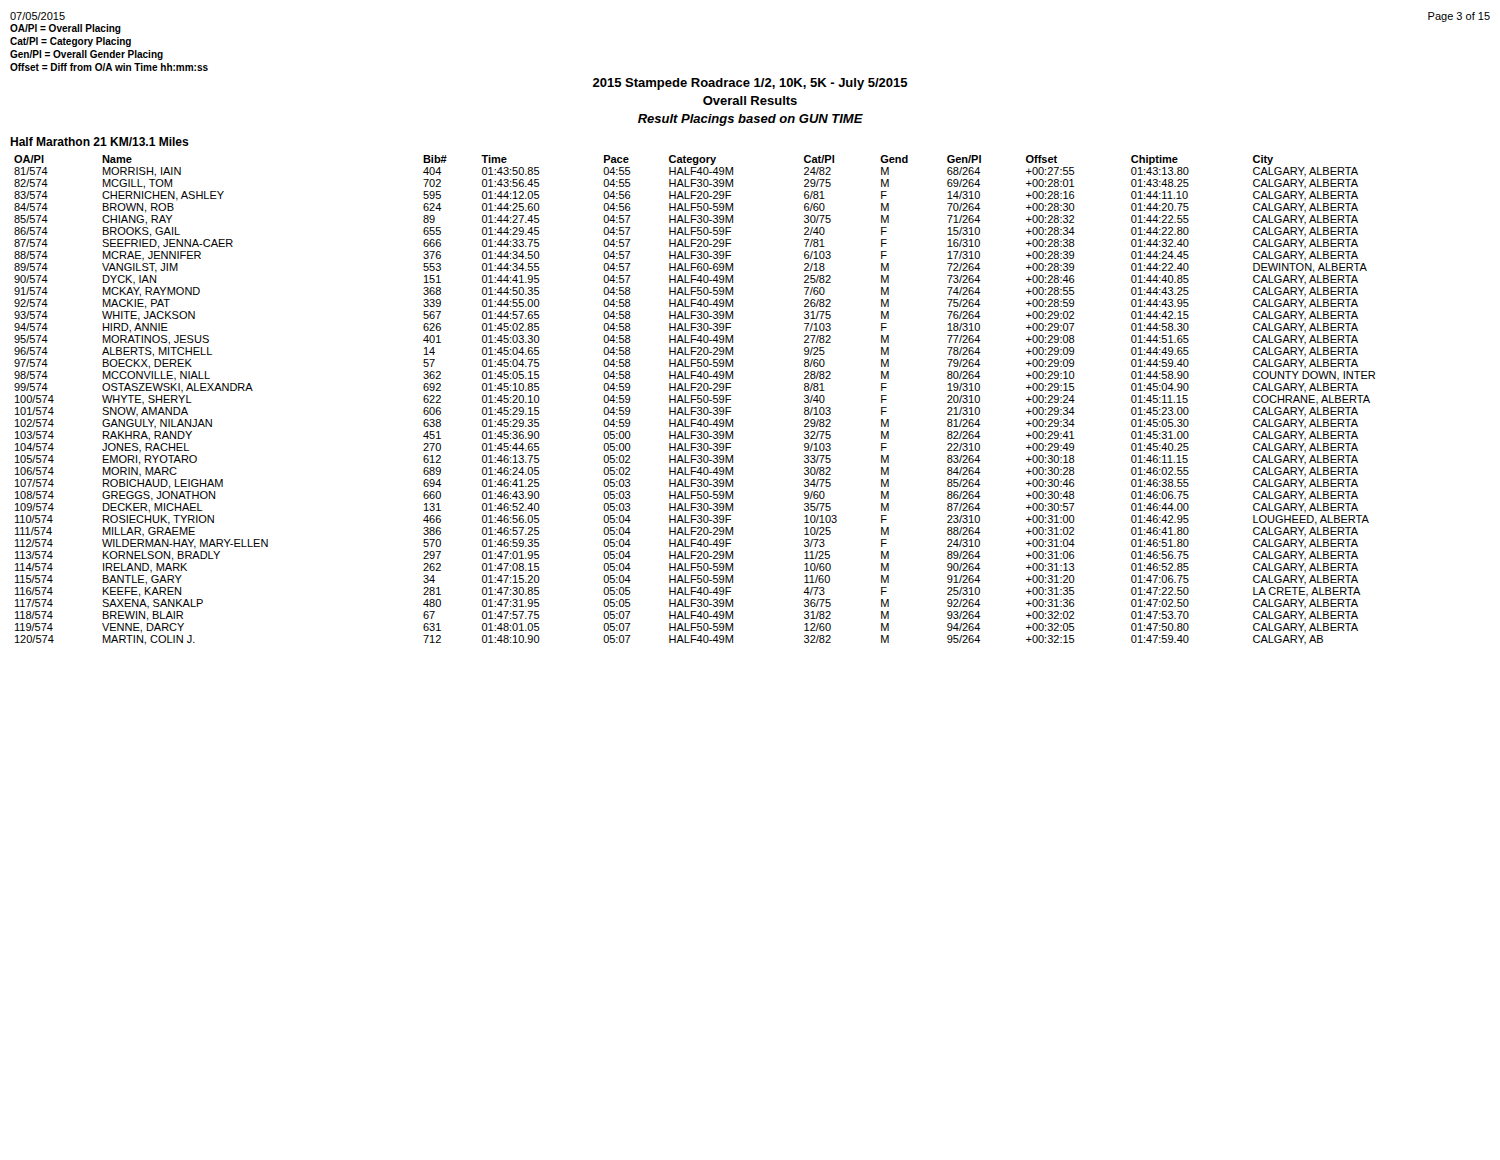Page 3 of 15
07/05/2015
OA/Pl = Overall Placing
Cat/Pl = Category Placing
Gen/Pl = Overall Gender Placing
Offset = Diff from O/A win Time hh:mm:ss
2015 Stampede Roadrace 1/2, 10K, 5K - July 5/2015
Overall Results
Result Placings based on GUN TIME
Half Marathon 21 KM/13.1 Miles
| OA/Pl | Name | Bib# | Time | Pace | Category | Cat/Pl | Gend | Gen/Pl | Offset | Chiptime | City |
| --- | --- | --- | --- | --- | --- | --- | --- | --- | --- | --- | --- |
| 81/574 | MORRISH, IAIN | 404 | 01:43:50.85 | 04:55 | HALF40-49M | 24/82 | M | 68/264 | +00:27:55 | 01:43:13.80 | CALGARY, ALBERTA |
| 82/574 | MCGILL, TOM | 702 | 01:43:56.45 | 04:55 | HALF30-39M | 29/75 | M | 69/264 | +00:28:01 | 01:43:48.25 | CALGARY, ALBERTA |
| 83/574 | CHERNICHEN, ASHLEY | 595 | 01:44:12.05 | 04:56 | HALF20-29F | 6/81 | F | 14/310 | +00:28:16 | 01:44:11.10 | CALGARY, ALBERTA |
| 84/574 | BROWN, ROB | 624 | 01:44:25.60 | 04:56 | HALF50-59M | 6/60 | M | 70/264 | +00:28:30 | 01:44:20.75 | CALGARY, ALBERTA |
| 85/574 | CHIANG, RAY | 89 | 01:44:27.45 | 04:57 | HALF30-39M | 30/75 | M | 71/264 | +00:28:32 | 01:44:22.55 | CALGARY, ALBERTA |
| 86/574 | BROOKS, GAIL | 655 | 01:44:29.45 | 04:57 | HALF50-59F | 2/40 | F | 15/310 | +00:28:34 | 01:44:22.80 | CALGARY, ALBERTA |
| 87/574 | SEEFRIED, JENNA-CAER | 666 | 01:44:33.75 | 04:57 | HALF20-29F | 7/81 | F | 16/310 | +00:28:38 | 01:44:32.40 | CALGARY, ALBERTA |
| 88/574 | MCRAE, JENNIFER | 376 | 01:44:34.50 | 04:57 | HALF30-39F | 6/103 | F | 17/310 | +00:28:39 | 01:44:24.45 | CALGARY, ALBERTA |
| 89/574 | VANGILST, JIM | 553 | 01:44:34.55 | 04:57 | HALF60-69M | 2/18 | M | 72/264 | +00:28:39 | 01:44:22.40 | DEWINTON, ALBERTA |
| 90/574 | DYCK, IAN | 151 | 01:44:41.95 | 04:57 | HALF40-49M | 25/82 | M | 73/264 | +00:28:46 | 01:44:40.85 | CALGARY, ALBERTA |
| 91/574 | MCKAY, RAYMOND | 368 | 01:44:50.35 | 04:58 | HALF50-59M | 7/60 | M | 74/264 | +00:28:55 | 01:44:43.25 | CALGARY, ALBERTA |
| 92/574 | MACKIE, PAT | 339 | 01:44:55.00 | 04:58 | HALF40-49M | 26/82 | M | 75/264 | +00:28:59 | 01:44:43.95 | CALGARY, ALBERTA |
| 93/574 | WHITE, JACKSON | 567 | 01:44:57.65 | 04:58 | HALF30-39M | 31/75 | M | 76/264 | +00:29:02 | 01:44:42.15 | CALGARY, ALBERTA |
| 94/574 | HIRD, ANNIE | 626 | 01:45:02.85 | 04:58 | HALF30-39F | 7/103 | F | 18/310 | +00:29:07 | 01:44:58.30 | CALGARY, ALBERTA |
| 95/574 | MORATINOS, JESUS | 401 | 01:45:03.30 | 04:58 | HALF40-49M | 27/82 | M | 77/264 | +00:29:08 | 01:44:51.65 | CALGARY, ALBERTA |
| 96/574 | ALBERTS, MITCHELL | 14 | 01:45:04.65 | 04:58 | HALF20-29M | 9/25 | M | 78/264 | +00:29:09 | 01:44:49.65 | CALGARY, ALBERTA |
| 97/574 | BOECKX, DEREK | 57 | 01:45:04.75 | 04:58 | HALF50-59M | 8/60 | M | 79/264 | +00:29:09 | 01:44:59.40 | CALGARY, ALBERTA |
| 98/574 | MCCONVILLE, NIALL | 362 | 01:45:05.15 | 04:58 | HALF40-49M | 28/82 | M | 80/264 | +00:29:10 | 01:44:58.90 | COUNTY DOWN, INTER |
| 99/574 | OSTASZEWSKI, ALEXANDRA | 692 | 01:45:10.85 | 04:59 | HALF20-29F | 8/81 | F | 19/310 | +00:29:15 | 01:45:04.90 | CALGARY, ALBERTA |
| 100/574 | WHYTE, SHERYL | 622 | 01:45:20.10 | 04:59 | HALF50-59F | 3/40 | F | 20/310 | +00:29:24 | 01:45:11.15 | COCHRANE, ALBERTA |
| 101/574 | SNOW, AMANDA | 606 | 01:45:29.15 | 04:59 | HALF30-39F | 8/103 | F | 21/310 | +00:29:34 | 01:45:23.00 | CALGARY, ALBERTA |
| 102/574 | GANGULY, NILANJAN | 638 | 01:45:29.35 | 04:59 | HALF40-49M | 29/82 | M | 81/264 | +00:29:34 | 01:45:05.30 | CALGARY, ALBERTA |
| 103/574 | RAKHRA, RANDY | 451 | 01:45:36.90 | 05:00 | HALF30-39M | 32/75 | M | 82/264 | +00:29:41 | 01:45:31.00 | CALGARY, ALBERTA |
| 104/574 | JONES, RACHEL | 270 | 01:45:44.65 | 05:00 | HALF30-39F | 9/103 | F | 22/310 | +00:29:49 | 01:45:40.25 | CALGARY, ALBERTA |
| 105/574 | EMORI, RYOTARO | 612 | 01:46:13.75 | 05:02 | HALF30-39M | 33/75 | M | 83/264 | +00:30:18 | 01:46:11.15 | CALGARY, ALBERTA |
| 106/574 | MORIN, MARC | 689 | 01:46:24.05 | 05:02 | HALF40-49M | 30/82 | M | 84/264 | +00:30:28 | 01:46:02.55 | CALGARY, ALBERTA |
| 107/574 | ROBICHAUD, LEIGHAM | 694 | 01:46:41.25 | 05:03 | HALF30-39M | 34/75 | M | 85/264 | +00:30:46 | 01:46:38.55 | CALGARY, ALBERTA |
| 108/574 | GREGGS, JONATHON | 660 | 01:46:43.90 | 05:03 | HALF50-59M | 9/60 | M | 86/264 | +00:30:48 | 01:46:06.75 | CALGARY, ALBERTA |
| 109/574 | DECKER, MICHAEL | 131 | 01:46:52.40 | 05:03 | HALF30-39M | 35/75 | M | 87/264 | +00:30:57 | 01:46:44.00 | CALGARY, ALBERTA |
| 110/574 | ROSIECHUK, TYRION | 466 | 01:46:56.05 | 05:04 | HALF30-39F | 10/103 | F | 23/310 | +00:31:00 | 01:46:42.95 | LOUGHEED, ALBERTA |
| 111/574 | MILLAR, GRAEME | 386 | 01:46:57.25 | 05:04 | HALF20-29M | 10/25 | M | 88/264 | +00:31:02 | 01:46:41.80 | CALGARY, ALBERTA |
| 112/574 | WILDERMAN-HAY, MARY-ELLEN | 570 | 01:46:59.35 | 05:04 | HALF40-49F | 3/73 | F | 24/310 | +00:31:04 | 01:46:51.80 | CALGARY, ALBERTA |
| 113/574 | KORNELSON, BRADLY | 297 | 01:47:01.95 | 05:04 | HALF20-29M | 11/25 | M | 89/264 | +00:31:06 | 01:46:56.75 | CALGARY, ALBERTA |
| 114/574 | IRELAND, MARK | 262 | 01:47:08.15 | 05:04 | HALF50-59M | 10/60 | M | 90/264 | +00:31:13 | 01:46:52.85 | CALGARY, ALBERTA |
| 115/574 | BANTLE, GARY | 34 | 01:47:15.20 | 05:04 | HALF50-59M | 11/60 | M | 91/264 | +00:31:20 | 01:47:06.75 | CALGARY, ALBERTA |
| 116/574 | KEEFE, KAREN | 281 | 01:47:30.85 | 05:05 | HALF40-49F | 4/73 | F | 25/310 | +00:31:35 | 01:47:22.50 | LA CRETE, ALBERTA |
| 117/574 | SAXENA, SANKALP | 480 | 01:47:31.95 | 05:05 | HALF30-39M | 36/75 | M | 92/264 | +00:31:36 | 01:47:02.50 | CALGARY, ALBERTA |
| 118/574 | BREWIN, BLAIR | 67 | 01:47:57.75 | 05:07 | HALF40-49M | 31/82 | M | 93/264 | +00:32:02 | 01:47:53.70 | CALGARY, ALBERTA |
| 119/574 | VENNE, DARCY | 631 | 01:48:01.05 | 05:07 | HALF50-59M | 12/60 | M | 94/264 | +00:32:05 | 01:47:50.80 | CALGARY, ALBERTA |
| 120/574 | MARTIN, COLIN J. | 712 | 01:48:10.90 | 05:07 | HALF40-49M | 32/82 | M | 95/264 | +00:32:15 | 01:47:59.40 | CALGARY, AB |